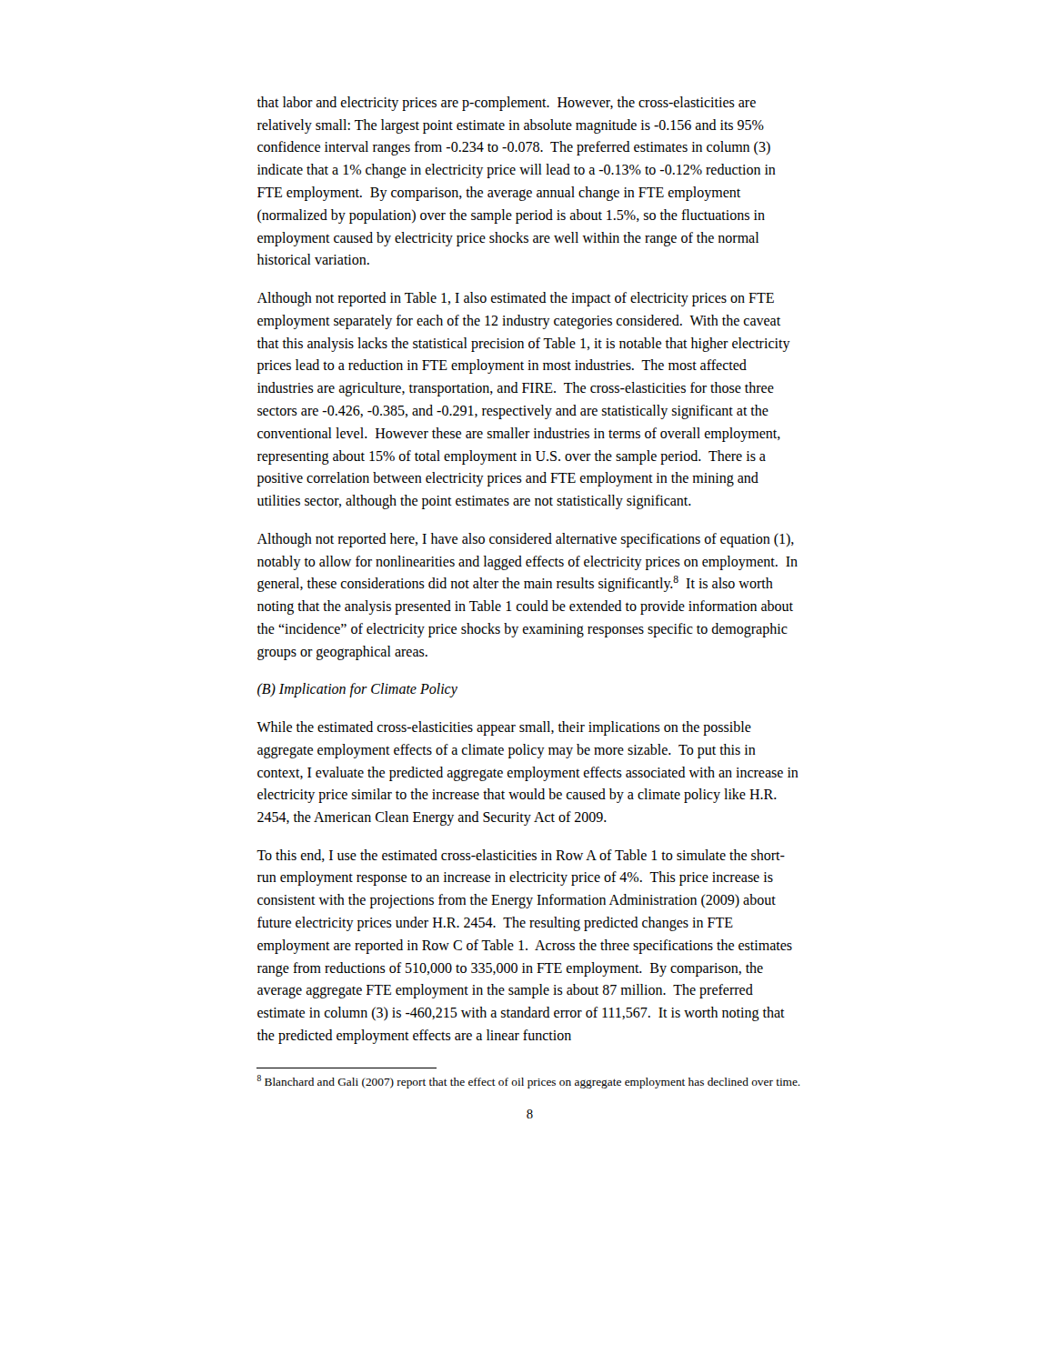that labor and electricity prices are p-complement. However, the cross-elasticities are relatively small: The largest point estimate in absolute magnitude is -0.156 and its 95% confidence interval ranges from -0.234 to -0.078. The preferred estimates in column (3) indicate that a 1% change in electricity price will lead to a -0.13% to -0.12% reduction in FTE employment. By comparison, the average annual change in FTE employment (normalized by population) over the sample period is about 1.5%, so the fluctuations in employment caused by electricity price shocks are well within the range of the normal historical variation.
Although not reported in Table 1, I also estimated the impact of electricity prices on FTE employment separately for each of the 12 industry categories considered. With the caveat that this analysis lacks the statistical precision of Table 1, it is notable that higher electricity prices lead to a reduction in FTE employment in most industries. The most affected industries are agriculture, transportation, and FIRE. The cross-elasticities for those three sectors are -0.426, -0.385, and -0.291, respectively and are statistically significant at the conventional level. However these are smaller industries in terms of overall employment, representing about 15% of total employment in U.S. over the sample period. There is a positive correlation between electricity prices and FTE employment in the mining and utilities sector, although the point estimates are not statistically significant.
Although not reported here, I have also considered alternative specifications of equation (1), notably to allow for nonlinearities and lagged effects of electricity prices on employment. In general, these considerations did not alter the main results significantly.8 It is also worth noting that the analysis presented in Table 1 could be extended to provide information about the “incidence” of electricity price shocks by examining responses specific to demographic groups or geographical areas.
(B) Implication for Climate Policy
While the estimated cross-elasticities appear small, their implications on the possible aggregate employment effects of a climate policy may be more sizable. To put this in context, I evaluate the predicted aggregate employment effects associated with an increase in electricity price similar to the increase that would be caused by a climate policy like H.R. 2454, the American Clean Energy and Security Act of 2009.
To this end, I use the estimated cross-elasticities in Row A of Table 1 to simulate the short-run employment response to an increase in electricity price of 4%. This price increase is consistent with the projections from the Energy Information Administration (2009) about future electricity prices under H.R. 2454. The resulting predicted changes in FTE employment are reported in Row C of Table 1. Across the three specifications the estimates range from reductions of 510,000 to 335,000 in FTE employment. By comparison, the average aggregate FTE employment in the sample is about 87 million. The preferred estimate in column (3) is -460,215 with a standard error of 111,567. It is worth noting that the predicted employment effects are a linear function
8 Blanchard and Gali (2007) report that the effect of oil prices on aggregate employment has declined over time.
8